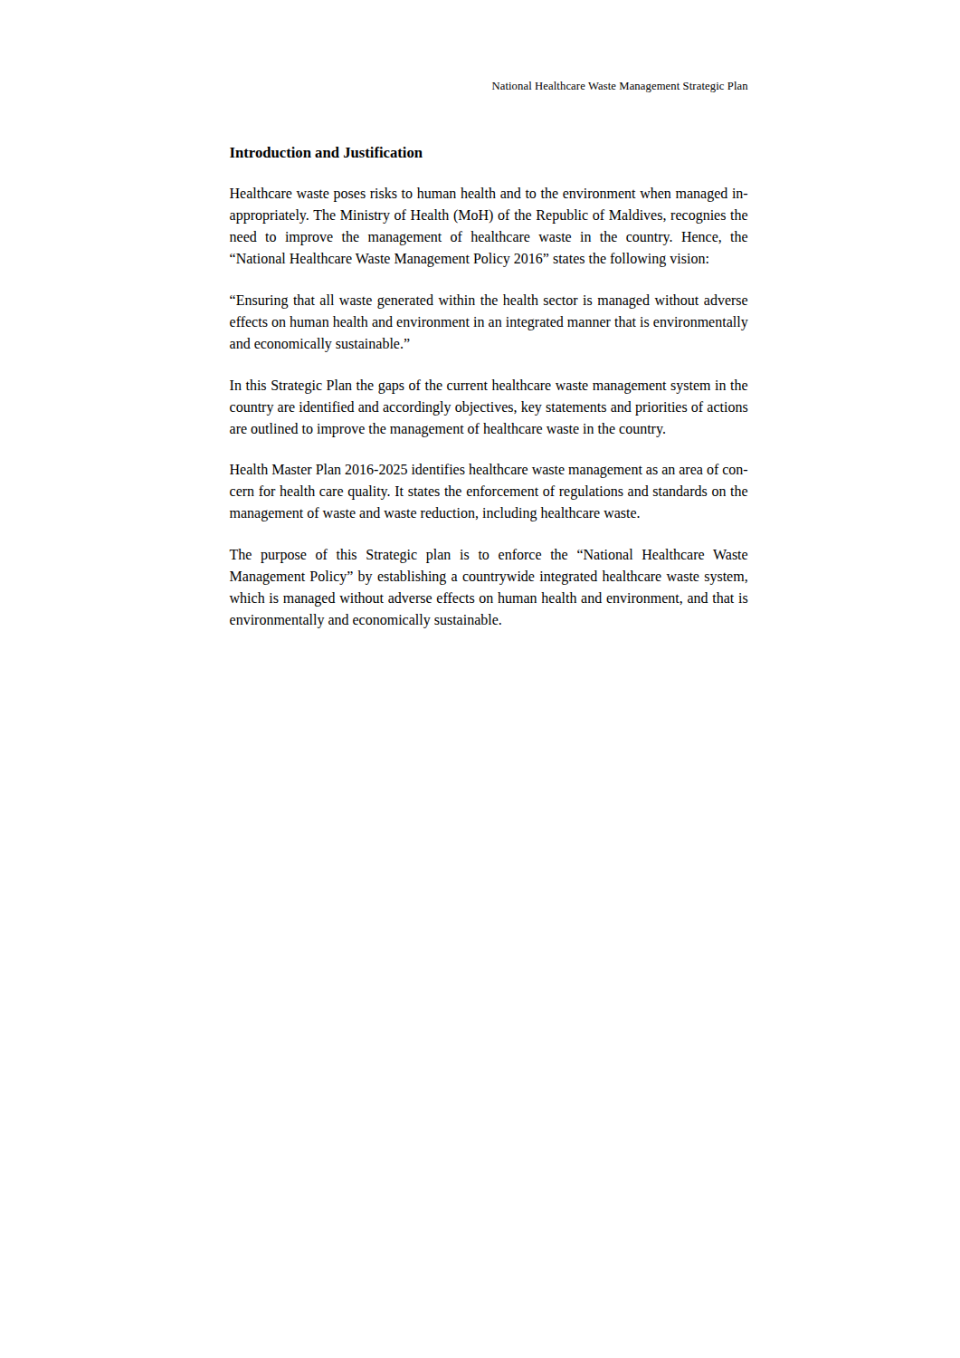National Healthcare Waste Management Strategic Plan
Introduction and Justification
Healthcare waste poses risks to human health and to the environment when managed inappropriately. The Ministry of Health (MoH) of the Republic of Maldives, recognies the need to improve the management of healthcare waste in the country. Hence, the “National Healthcare Waste Management Policy 2016” states the following vision:
“Ensuring that all waste generated within the health sector is managed without adverse effects on human health and environment in an integrated manner that is environmentally and economically sustainable.”
In this Strategic Plan the gaps of the current healthcare waste management system in the country are identified and accordingly objectives, key statements and priorities of actions are outlined to improve the management of healthcare waste in the country.
Health Master Plan 2016-2025 identifies healthcare waste management as an area of concern for health care quality. It states the enforcement of regulations and standards on the management of waste and waste reduction, including healthcare waste.
The purpose of this Strategic plan is to enforce the “National Healthcare Waste Management Policy” by establishing a countrywide integrated healthcare waste system, which is managed without adverse effects on human health and environment, and that is environmentally and economically sustainable.